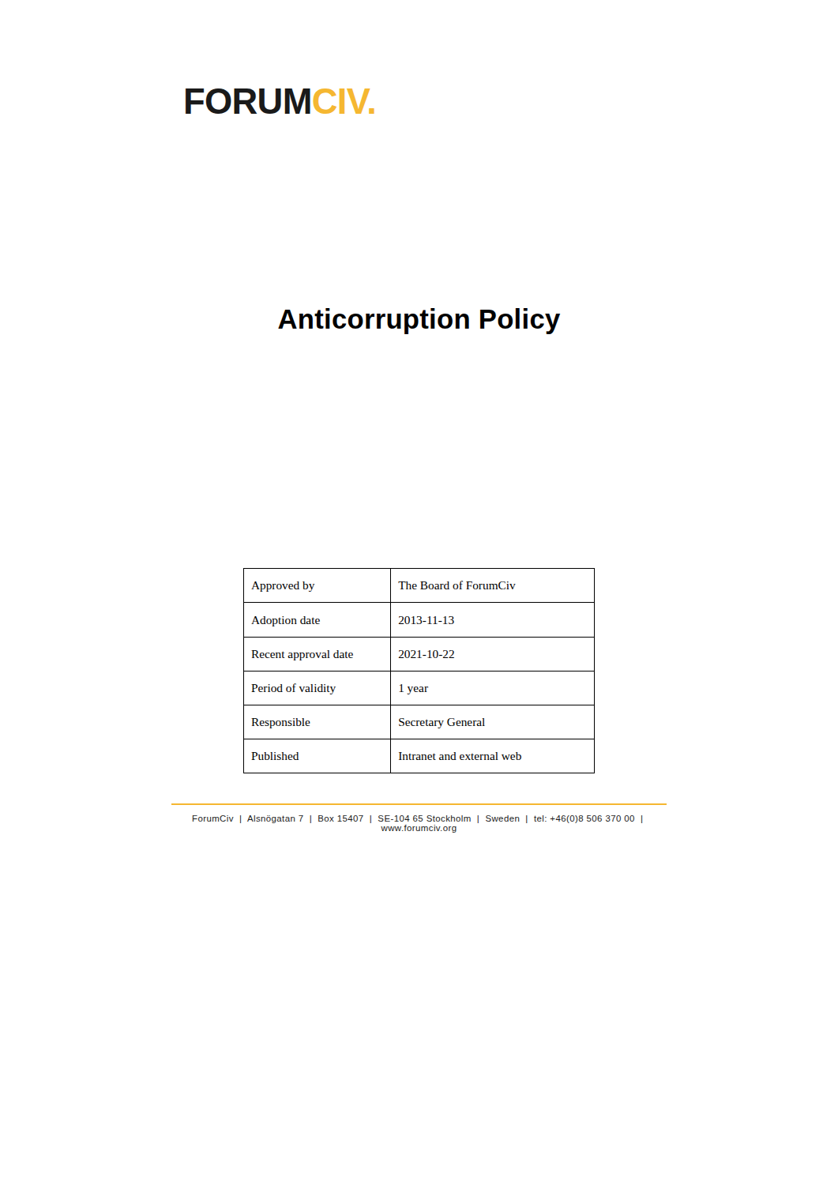FORUM CIV.
Anticorruption Policy
| Approved by | The Board of ForumCiv |
| Adoption date | 2013-11-13 |
| Recent approval date | 2021-10-22 |
| Period of validity | 1 year |
| Responsible | Secretary General |
| Published | Intranet and external web |
ForumCiv | Alsnögatan 7 | Box 15407 | SE-104 65 Stockholm | Sweden | tel: +46(0)8 506 370 00 | www.forumciv.org